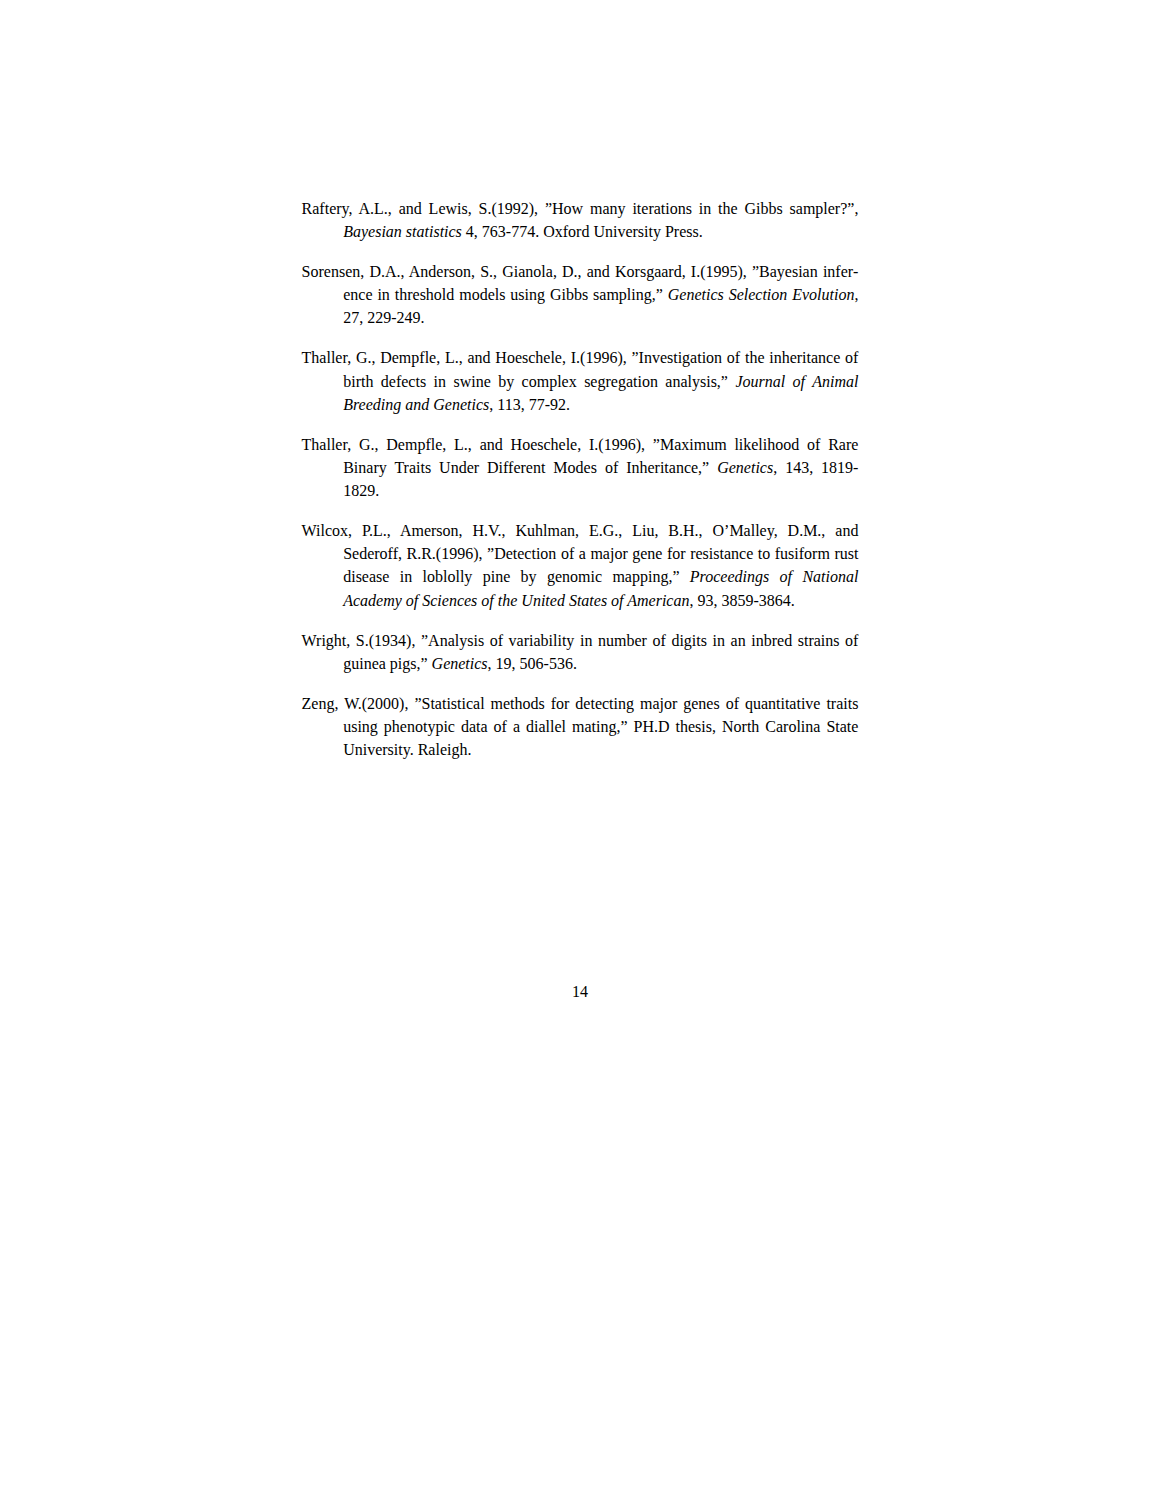Raftery, A.L., and Lewis, S.(1992), ”How many iterations in the Gibbs sampler?”, Bayesian statistics 4, 763-774. Oxford University Press.
Sorensen, D.A., Anderson, S., Gianola, D., and Korsgaard, I.(1995), ”Bayesian inference in threshold models using Gibbs sampling,” Genetics Selection Evolution, 27, 229-249.
Thaller, G., Dempfle, L., and Hoeschele, I.(1996), ”Investigation of the inheritance of birth defects in swine by complex segregation analysis,” Journal of Animal Breeding and Genetics, 113, 77-92.
Thaller, G., Dempfle, L., and Hoeschele, I.(1996), ”Maximum likelihood of Rare Binary Traits Under Different Modes of Inheritance,” Genetics, 143, 1819-1829.
Wilcox, P.L., Amerson, H.V., Kuhlman, E.G., Liu, B.H., O’Malley, D.M., and Sederoff, R.R.(1996), ”Detection of a major gene for resistance to fusiform rust disease in loblolly pine by genomic mapping,” Proceedings of National Academy of Sciences of the United States of American, 93, 3859-3864.
Wright, S.(1934), ”Analysis of variability in number of digits in an inbred strains of guinea pigs,” Genetics, 19, 506-536.
Zeng, W.(2000), ”Statistical methods for detecting major genes of quantitative traits using phenotypic data of a diallel mating,” PH.D thesis, North Carolina State University. Raleigh.
14